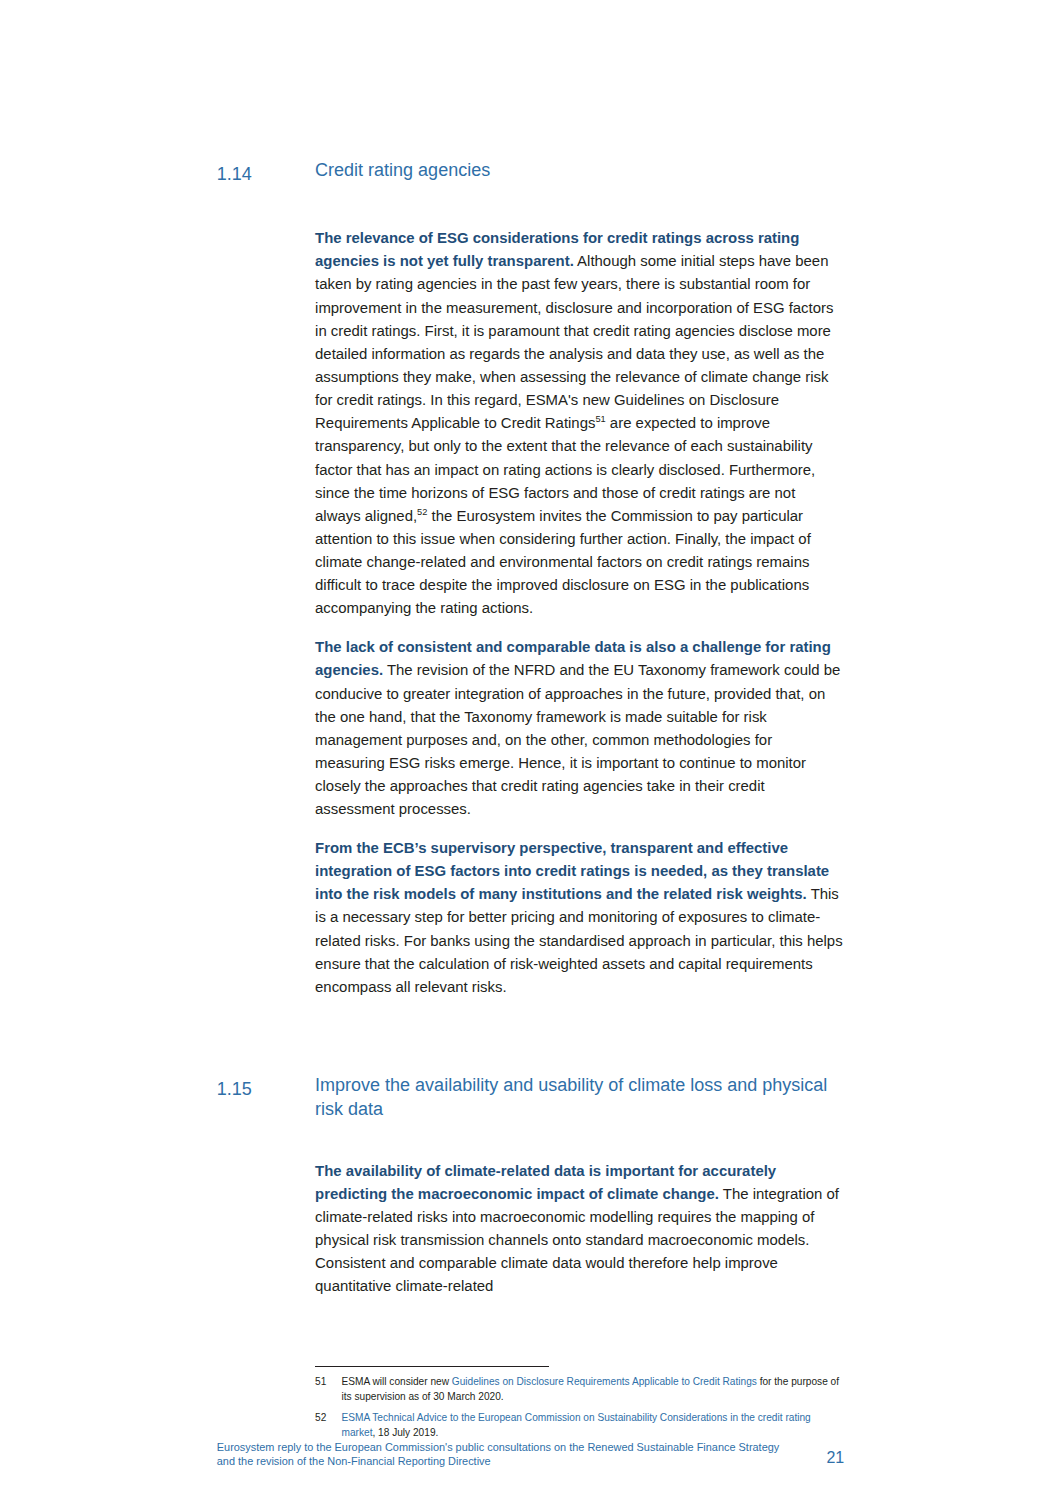1.14
Credit rating agencies
The relevance of ESG considerations for credit ratings across rating agencies is not yet fully transparent. Although some initial steps have been taken by rating agencies in the past few years, there is substantial room for improvement in the measurement, disclosure and incorporation of ESG factors in credit ratings. First, it is paramount that credit rating agencies disclose more detailed information as regards the analysis and data they use, as well as the assumptions they make, when assessing the relevance of climate change risk for credit ratings. In this regard, ESMA's new Guidelines on Disclosure Requirements Applicable to Credit Ratings51 are expected to improve transparency, but only to the extent that the relevance of each sustainability factor that has an impact on rating actions is clearly disclosed. Furthermore, since the time horizons of ESG factors and those of credit ratings are not always aligned,52 the Eurosystem invites the Commission to pay particular attention to this issue when considering further action. Finally, the impact of climate change-related and environmental factors on credit ratings remains difficult to trace despite the improved disclosure on ESG in the publications accompanying the rating actions.
The lack of consistent and comparable data is also a challenge for rating agencies. The revision of the NFRD and the EU Taxonomy framework could be conducive to greater integration of approaches in the future, provided that, on the one hand, that the Taxonomy framework is made suitable for risk management purposes and, on the other, common methodologies for measuring ESG risks emerge. Hence, it is important to continue to monitor closely the approaches that credit rating agencies take in their credit assessment processes.
From the ECB’s supervisory perspective, transparent and effective integration of ESG factors into credit ratings is needed, as they translate into the risk models of many institutions and the related risk weights. This is a necessary step for better pricing and monitoring of exposures to climate-related risks. For banks using the standardised approach in particular, this helps ensure that the calculation of risk-weighted assets and capital requirements encompass all relevant risks.
1.15
Improve the availability and usability of climate loss and physical risk data
The availability of climate-related data is important for accurately predicting the macroeconomic impact of climate change. The integration of climate-related risks into macroeconomic modelling requires the mapping of physical risk transmission channels onto standard macroeconomic models. Consistent and comparable climate data would therefore help improve quantitative climate-related
51
ESMA will consider new Guidelines on Disclosure Requirements Applicable to Credit Ratings for the purpose of its supervision as of 30 March 2020.
52
ESMA Technical Advice to the European Commission on Sustainability Considerations in the credit rating market, 18 July 2019.
Eurosystem reply to the European Commission's public consultations on the Renewed Sustainable Finance Strategy and the revision of the Non-Financial Reporting Directive
21